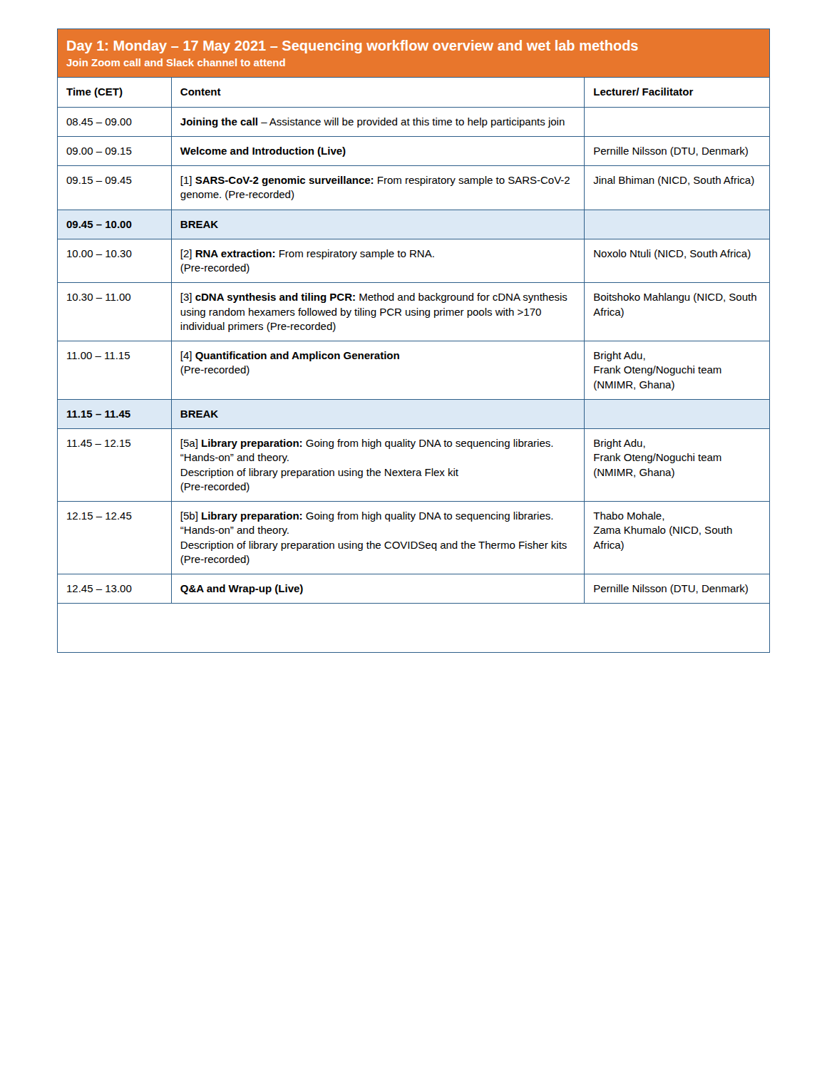| Day 1: Monday – 17 May 2021 – Sequencing workflow overview and wet lab methods Join Zoom call and Slack channel to attend |
| Time (CET) | Content | Lecturer/ Facilitator |
| 08.45 – 09.00 | Joining the call – Assistance will be provided at this time to help participants join | |
| 09.00 – 09.15 | Welcome and Introduction (Live) | Pernille Nilsson (DTU, Denmark) |
| 09.15 – 09.45 | [1] SARS-CoV-2 genomic surveillance: From respiratory sample to SARS-CoV-2 genome. (Pre-recorded) | Jinal Bhiman (NICD, South Africa) |
| 09.45 – 10.00 | BREAK | |
| 10.00 – 10.30 | [2] RNA extraction: From respiratory sample to RNA. (Pre-recorded) | Noxolo Ntuli (NICD, South Africa) |
| 10.30 – 11.00 | [3] cDNA synthesis and tiling PCR: Method and background for cDNA synthesis using random hexamers followed by tiling PCR using primer pools with >170 individual primers (Pre-recorded) | Boitshoko Mahlangu (NICD, South Africa) |
| 11.00 – 11.15 | [4] Quantification and Amplicon Generation (Pre-recorded) | Bright Adu, Frank Oteng/Noguchi team (NMIMR, Ghana) |
| 11.15 – 11.45 | BREAK | |
| 11.45 – 12.15 | [5a] Library preparation: Going from high quality DNA to sequencing libraries. “Hands-on” and theory. Description of library preparation using the Nextera Flex kit (Pre-recorded) | Bright Adu, Frank Oteng/Noguchi team (NMIMR, Ghana) |
| 12.15 – 12.45 | [5b] Library preparation: Going from high quality DNA to sequencing libraries. “Hands-on” and theory. Description of library preparation using the COVIDSeq and the Thermo Fisher kits (Pre-recorded) | Thabo Mohale, Zama Khumalo (NICD, South Africa) |
| 12.45 – 13.00 | Q&A and Wrap-up (Live) | Pernille Nilsson (DTU, Denmark) |